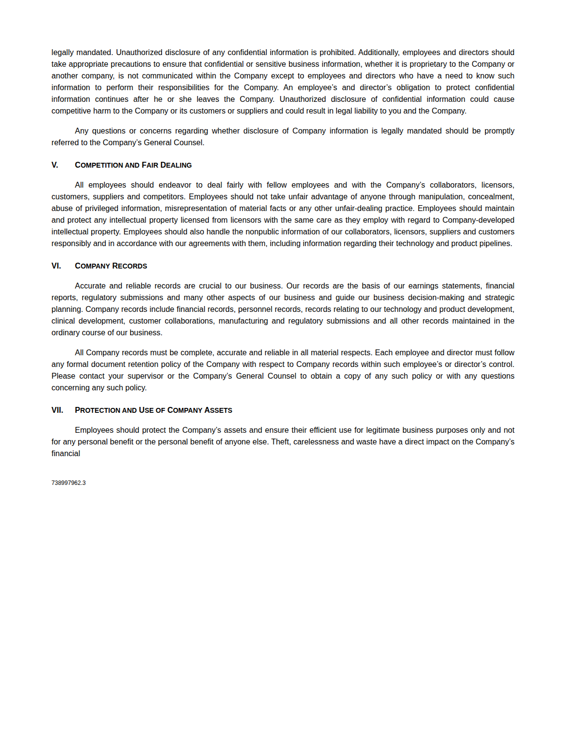legally mandated. Unauthorized disclosure of any confidential information is prohibited. Additionally, employees and directors should take appropriate precautions to ensure that confidential or sensitive business information, whether it is proprietary to the Company or another company, is not communicated within the Company except to employees and directors who have a need to know such information to perform their responsibilities for the Company. An employee’s and director’s obligation to protect confidential information continues after he or she leaves the Company. Unauthorized disclosure of confidential information could cause competitive harm to the Company or its customers or suppliers and could result in legal liability to you and the Company.
Any questions or concerns regarding whether disclosure of Company information is legally mandated should be promptly referred to the Company’s General Counsel.
V. COMPETITION AND FAIR DEALING
All employees should endeavor to deal fairly with fellow employees and with the Company’s collaborators, licensors, customers, suppliers and competitors. Employees should not take unfair advantage of anyone through manipulation, concealment, abuse of privileged information, misrepresentation of material facts or any other unfair-dealing practice. Employees should maintain and protect any intellectual property licensed from licensors with the same care as they employ with regard to Company-developed intellectual property. Employees should also handle the nonpublic information of our collaborators, licensors, suppliers and customers responsibly and in accordance with our agreements with them, including information regarding their technology and product pipelines.
VI. COMPANY RECORDS
Accurate and reliable records are crucial to our business. Our records are the basis of our earnings statements, financial reports, regulatory submissions and many other aspects of our business and guide our business decision-making and strategic planning. Company records include financial records, personnel records, records relating to our technology and product development, clinical development, customer collaborations, manufacturing and regulatory submissions and all other records maintained in the ordinary course of our business.
All Company records must be complete, accurate and reliable in all material respects. Each employee and director must follow any formal document retention policy of the Company with respect to Company records within such employee’s or director’s control. Please contact your supervisor or the Company’s General Counsel to obtain a copy of any such policy or with any questions concerning any such policy.
VII. PROTECTION AND USE OF COMPANY ASSETS
Employees should protect the Company’s assets and ensure their efficient use for legitimate business purposes only and not for any personal benefit or the personal benefit of anyone else. Theft, carelessness and waste have a direct impact on the Company’s financial
738997962.3